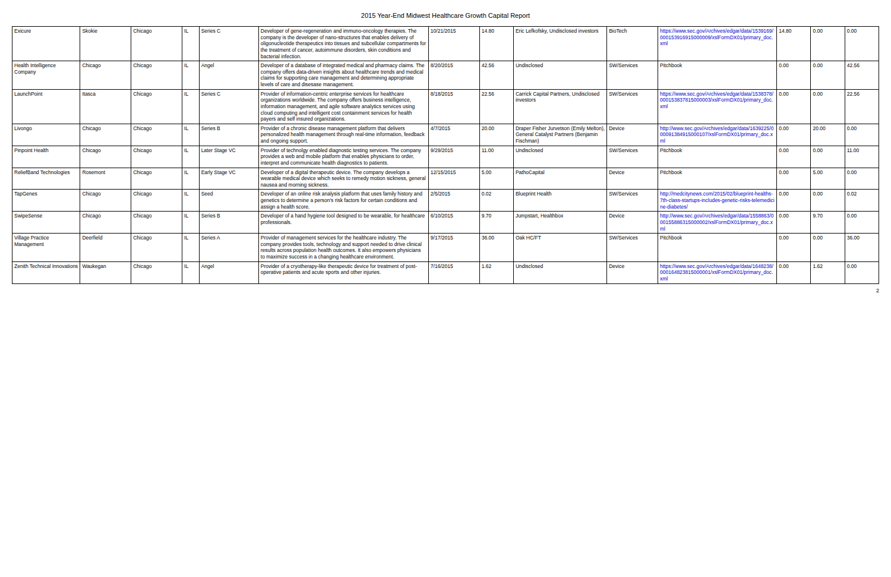2015 Year-End Midwest Healthcare Growth Capital Report
| Exicure | Skokie | Chicago | IL | Series C | Developer of gene-regeneration and immuno-oncology therapies. The company is the developer of nano-structures that enables delivery of oligonucleotide therapeutics into tissues and subcellular compartments for the treatment of cancer, autoimmune disorders, skin conditions and bacterial infection. | 10/21/2015 | 14.80 | Eric Lefkofsky, Undisclosed investors | BioTech | https://www.sec.gov/Archives/edgar/data/1539169/000153916915000009/xslFormDX01/primary_doc.xml | 14.80 | 0.00 | 0.00 |
| Health Intelligence Company | Chicago | Chicago | IL | Angel | Developer of a database of integrated medical and pharmacy claims. The company offers data-driven insights about healthcare trends and medical claims for supporting care management and determining appropriate levels of care and disesase management. | 8/20/2015 | 42.56 | Undisclosed | SW/Services | Pitchbook | 0.00 | 0.00 | 42.56 |
| LaunchPoint | Itasca | Chicago | IL | Series C | Provider of information-centric enterprise services for healthcare organizations worldwide. The company offers business intelligence, information management, and agile software analytics services using cloud computing and intelligent cost containment services for health payers and self insured organizations. | 8/18/2015 | 22.56 | Carrick Capital Partners, Undisclosed investors | SW/Services | https://www.sec.gov/Archives/edgar/data/1538378/000153837815000003/xslFormDX01/primary_doc.xml | 0.00 | 0.00 | 22.56 |
| Livongo | Chicago | Chicago | IL | Series B | Provider of a chronic disease management platform that delivers personalized health management through real-time information, feedback and ongoing support. | 4/7/2015 | 20.00 | Draper Fisher Jurvetson (Emily Melton), General Catalyst Partners (Benjamin Fischman) | Device | http://www.sec.gov/Archives/edgar/data/1639225/000091384915000107/xslFormDX01/primary_doc.xml | 0.00 | 20.00 | 0.00 |
| Pinpoint Health | Chicago | Chicago | IL | Later Stage VC | Provider of technolgy enabled diagnostic testing services. The company provides a web and mobile platform that enables physicians to order, interpret and communicate health diagnostics to patients. | 9/29/2015 | 11.00 | Undisclosed | SW/Services | Pitchbook | 0.00 | 0.00 | 11.00 |
| ReliefBand Technologies | Rosemont | Chicago | IL | Early Stage VC | Developer of a digital therapeutic device. The company develops a wearable medical device which seeks to remedy motion sickness, general nausea and morning sickness. | 12/15/2015 | 5.00 | PathoCapital | Device | Pitchbook | 0.00 | 5.00 | 0.00 |
| TapGenes | Chicago | Chicago | IL | Seed | Developer of an online risk analysis platform that uses family history and genetics to determine a person's risk factors for certain conditions and assign a health score. | 2/5/2015 | 0.02 | Blueprint Health | SW/Services | http://medcitynews.com/2015/02/blueprint-healths-7th-class-startups-includes-genetic-risks-telemedicine-diabetes/ | 0.00 | 0.00 | 0.02 |
| SwipeSense | Chicago | Chicago | IL | Series B | Developer of a hand hygiene tool designed to be wearable, for healthcare professionals. | 6/10/2015 | 9.70 | Jumpstart, Healthbox | Device | http://www.sec.gov/Archives/edgar/data/1558863/000155886315000002/xslFormDX01/primary_doc.xml | 0.00 | 9.70 | 0.00 |
| Village Practice Management | Deerfield | Chicago | IL | Series A | Provider of management services for the healthcare industry. The company provides tools, technology and support needed to drive clinical results across population health outcomes. It also empowers physicians to maximize success in a changing healthcare environment. | 9/17/2015 | 36.00 | Oak HC/FT | SW/Services | Pitchbook | 0.00 | 0.00 | 36.00 |
| Zenith Technical Innovations | Waukegan | Chicago | IL | Angel | Provider of a cryotherapy-like therapeutic device for treatment of post-operative patients and acute sports and other injuries. | 7/16/2015 | 1.62 | Undisclosed | Device | https://www.sec.gov/Archives/edgar/data/1648238/000164823815000001/xslFormDX01/primary_doc.xml | 0.00 | 1.62 | 0.00 |
2